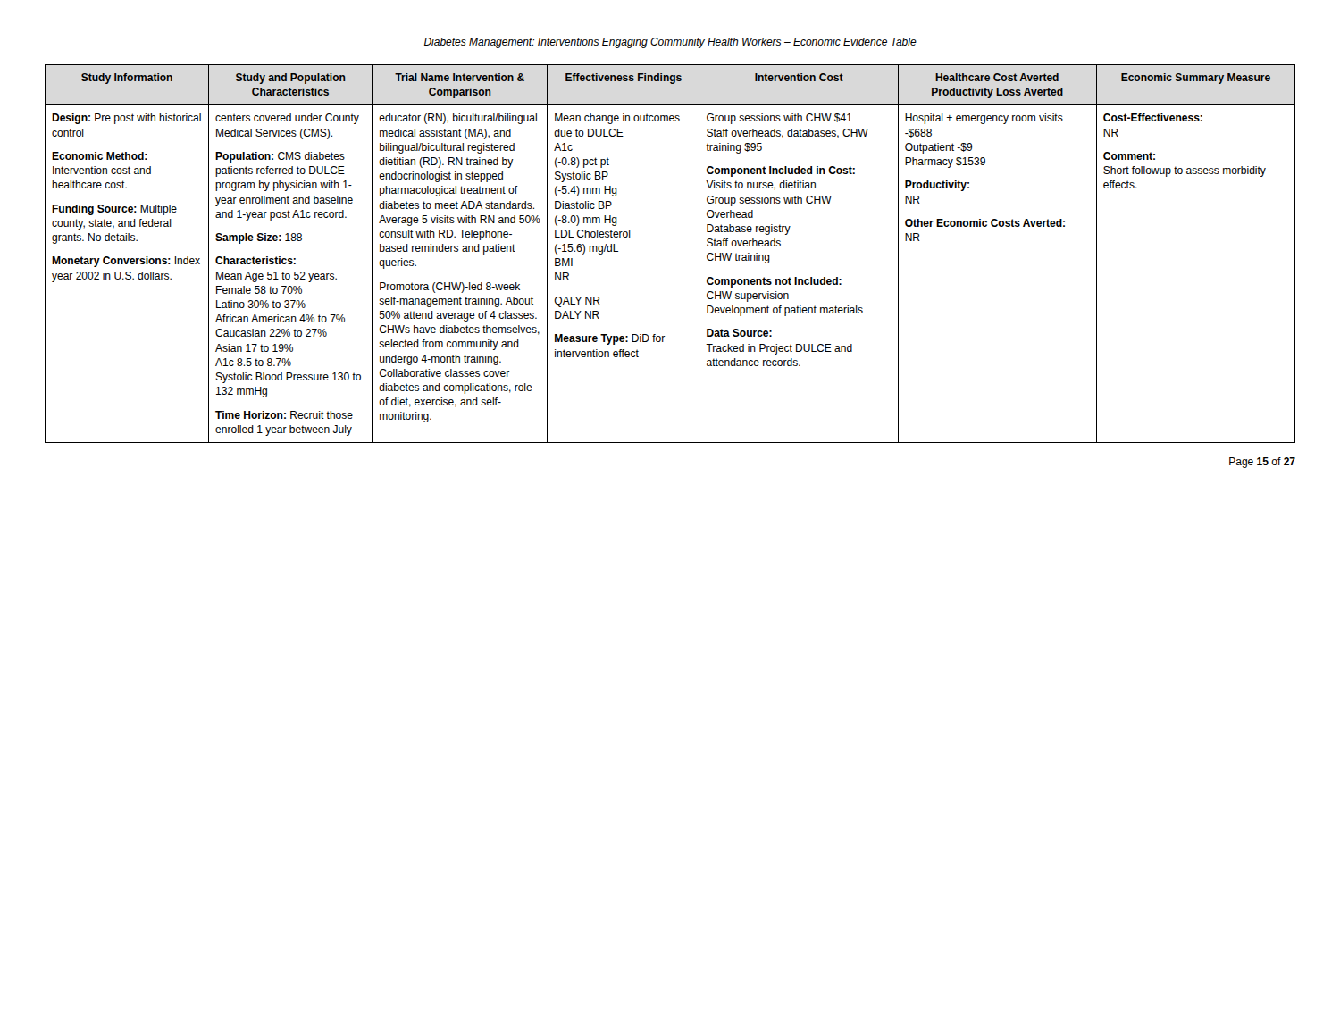Diabetes Management: Interventions Engaging Community Health Workers – Economic Evidence Table
| Study Information | Study and Population Characteristics | Trial Name Intervention & Comparison | Effectiveness Findings | Intervention Cost | Healthcare Cost Averted Productivity Loss Averted | Economic Summary Measure |
| --- | --- | --- | --- | --- | --- | --- |
| Design: Pre post with historical control Economic Method: Intervention cost and healthcare cost. Funding Source: Multiple county, state, and federal grants. No details. Monetary Conversions: Index year 2002 in U.S. dollars. | centers covered under County Medical Services (CMS). Population: CMS diabetes patients referred to DULCE program by physician with 1-year enrollment and baseline and 1-year post A1c record. Sample Size: 188 Characteristics: Mean Age 51 to 52 years. Female 58 to 70% Latino 30% to 37% African American 4% to 7% Caucasian 22% to 27% Asian 17 to 19% A1c 8.5 to 8.7% Systolic Blood Pressure 130 to 132 mmHg Time Horizon: Recruit those enrolled 1 year between July | educator (RN), bicultural/bilingual medical assistant (MA), and bilingual/bicultural registered dietitian (RD). RN trained by endocrinologist in stepped pharmacological treatment of diabetes to meet ADA standards. Average 5 visits with RN and 50% consult with RD. Telephone-based reminders and patient queries. Promotora (CHW)-led 8-week self-management training. About 50% attend average of 4 classes. CHWs have diabetes themselves, selected from community and undergo 4-month training. Collaborative classes cover diabetes and complications, role of diet, exercise, and self-monitoring. | Mean change in outcomes due to DULCE A1c (-0.8) pct pt Systolic BP (-5.4) mm Hg Diastolic BP (-8.0) mm Hg LDL Cholesterol (-15.6) mg/dL BMI NR QALY NR DALY NR Measure Type: DiD for intervention effect | Group sessions with CHW $41 Staff overheads, databases, CHW training $95 Component Included in Cost: Visits to nurse, dietitian Group sessions with CHW Overhead Database registry Staff overheads CHW training Components not Included: CHW supervision Development of patient materials Data Source: Tracked in Project DULCE and attendance records. | Hospital + emergency room visits -$688 Outpatient -$9 Pharmacy $1539 Productivity: NR Other Economic Costs Averted: NR | Cost-Effectiveness: NR Comment: Short followup to assess morbidity effects. |
Page 15 of 27